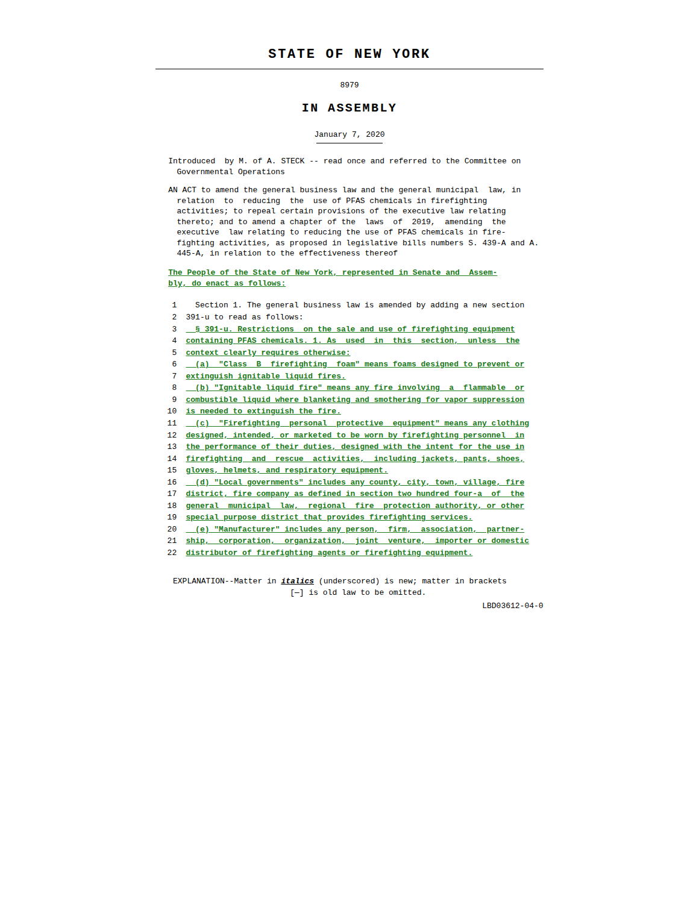STATE OF NEW YORK
8979
IN ASSEMBLY
January 7, 2020
Introduced by M. of A. STECK -- read once and referred to the Committee on Governmental Operations
AN ACT to amend the general business law and the general municipal law, in relation to reducing the use of PFAS chemicals in firefighting activities; to repeal certain provisions of the executive law relating thereto; and to amend a chapter of the laws of 2019, amending the executive law relating to reducing the use of PFAS chemicals in fire-fighting activities, as proposed in legislative bills numbers S. 439-A and A. 445-A, in relation to the effectiveness thereof
The People of the State of New York, represented in Senate and Assem-
bly, do enact as follows:
| 1 | Section 1. The general business law is amended by adding a new section |
| 2 | 391-u to read as follows: |
| 3 | § 391-u. Restrictions on the sale and use of firefighting equipment |
| 4 | containing PFAS chemicals. 1. As used in this section, unless the |
| 5 | context clearly requires otherwise: |
| 6 | (a) "Class B firefighting foam" means foams designed to prevent or |
| 7 | extinguish ignitable liquid fires. |
| 8 | (b) "Ignitable liquid fire" means any fire involving a flammable or |
| 9 | combustible liquid where blanketing and smothering for vapor suppression |
| 10 | is needed to extinguish the fire. |
| 11 | (c) "Firefighting personal protective equipment" means any clothing |
| 12 | designed, intended, or marketed to be worn by firefighting personnel in |
| 13 | the performance of their duties, designed with the intent for the use in |
| 14 | firefighting and rescue activities, including jackets, pants, shoes, |
| 15 | gloves, helmets, and respiratory equipment. |
| 16 | (d) "Local governments" includes any county, city, town, village, fire |
| 17 | district, fire company as defined in section two hundred four-a of the |
| 18 | general municipal law, regional fire protection authority, or other |
| 19 | special purpose district that provides firefighting services. |
| 20 | (e) "Manufacturer" includes any person, firm, association, partner- |
| 21 | ship, corporation, organization, joint venture, importer or domestic |
| 22 | distributor of firefighting agents or firefighting equipment. |
EXPLANATION--Matter in italics (underscored) is new; matter in brackets
[ ] is old law to be omitted.
LBD03612-04-0